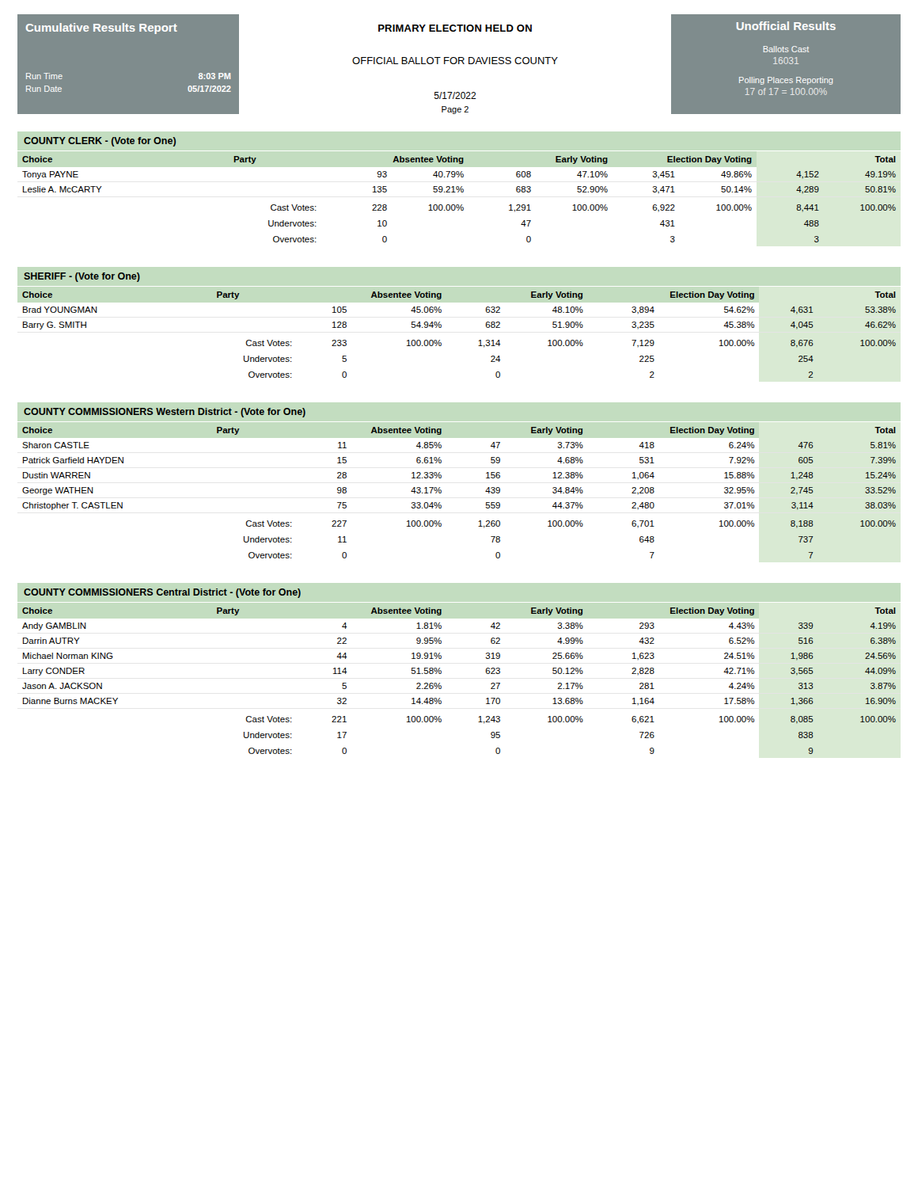Cumulative Results Report
Run Time 8:03 PM
Run Date 05/17/2022
PRIMARY ELECTION HELD ON
OFFICIAL BALLOT FOR DAVIESS COUNTY
5/17/2022
Page 2
Unofficial Results
Ballots Cast
16031
Polling Places Reporting
17 of 17 = 100.00%
COUNTY CLERK - (Vote for One)
| Choice | Party | Absentee Voting | Early Voting | Election Day Voting | Total |
| --- | --- | --- | --- | --- | --- |
| Tonya PAYNE | | 93 | 40.79% | 608 | 47.10% | 3,451 | 49.86% | 4,152 | 49.19% |
| Leslie A. McCARTY | | 135 | 59.21% | 683 | 52.90% | 3,471 | 50.14% | 4,289 | 50.81% |
| Cast Votes: | 228 | 100.00% | 1,291 | 100.00% | 6,922 | 100.00% | 8,441 | 100.00% |
| Undervotes: | 10 | | 47 | | 431 | | 488 | |
| Overvotes: | 0 | | 0 | | 3 | | 3 | |
SHERIFF - (Vote for One)
| Choice | Party | Absentee Voting | Early Voting | Election Day Voting | Total |
| --- | --- | --- | --- | --- | --- |
| Brad YOUNGMAN | | 105 | 45.06% | 632 | 48.10% | 3,894 | 54.62% | 4,631 | 53.38% |
| Barry G. SMITH | | 128 | 54.94% | 682 | 51.90% | 3,235 | 45.38% | 4,045 | 46.62% |
| Cast Votes: | 233 | 100.00% | 1,314 | 100.00% | 7,129 | 100.00% | 8,676 | 100.00% |
| Undervotes: | 5 | | 24 | | 225 | | 254 | |
| Overvotes: | 0 | | 0 | | 2 | | 2 | |
COUNTY COMMISSIONERS Western District - (Vote for One)
| Choice | Party | Absentee Voting | Early Voting | Election Day Voting | Total |
| --- | --- | --- | --- | --- | --- |
| Sharon CASTLE | | 11 | 4.85% | 47 | 3.73% | 418 | 6.24% | 476 | 5.81% |
| Patrick Garfield HAYDEN | | 15 | 6.61% | 59 | 4.68% | 531 | 7.92% | 605 | 7.39% |
| Dustin WARREN | | 28 | 12.33% | 156 | 12.38% | 1,064 | 15.88% | 1,248 | 15.24% |
| George WATHEN | | 98 | 43.17% | 439 | 34.84% | 2,208 | 32.95% | 2,745 | 33.52% |
| Christopher T. CASTLEN | | 75 | 33.04% | 559 | 44.37% | 2,480 | 37.01% | 3,114 | 38.03% |
| Cast Votes: | 227 | 100.00% | 1,260 | 100.00% | 6,701 | 100.00% | 8,188 | 100.00% |
| Undervotes: | 11 | | 78 | | 648 | | 737 | |
| Overvotes: | 0 | | 0 | | 7 | | 7 | |
COUNTY COMMISSIONERS Central District - (Vote for One)
| Choice | Party | Absentee Voting | Early Voting | Election Day Voting | Total |
| --- | --- | --- | --- | --- | --- |
| Andy GAMBLIN | | 4 | 1.81% | 42 | 3.38% | 293 | 4.43% | 339 | 4.19% |
| Darrin AUTRY | | 22 | 9.95% | 62 | 4.99% | 432 | 6.52% | 516 | 6.38% |
| Michael Norman KING | | 44 | 19.91% | 319 | 25.66% | 1,623 | 24.51% | 1,986 | 24.56% |
| Larry CONDER | | 114 | 51.58% | 623 | 50.12% | 2,828 | 42.71% | 3,565 | 44.09% |
| Jason A. JACKSON | | 5 | 2.26% | 27 | 2.17% | 281 | 4.24% | 313 | 3.87% |
| Dianne Burns MACKEY | | 32 | 14.48% | 170 | 13.68% | 1,164 | 17.58% | 1,366 | 16.90% |
| Cast Votes: | 221 | 100.00% | 1,243 | 100.00% | 6,621 | 100.00% | 8,085 | 100.00% |
| Undervotes: | 17 | | 95 | | 726 | | 838 | |
| Overvotes: | 0 | | 0 | | 9 | | 9 | |